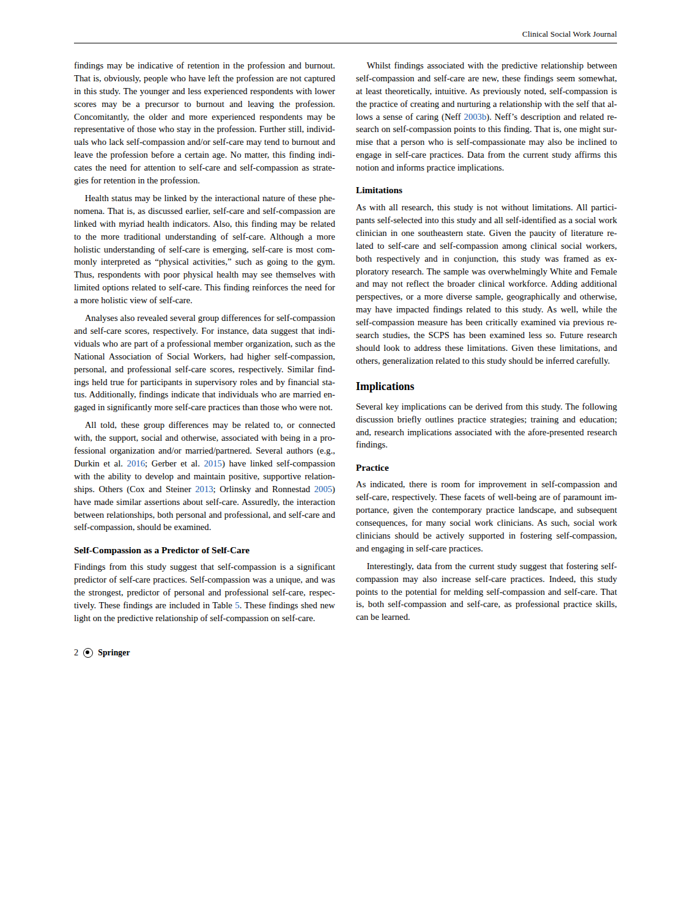Clinical Social Work Journal
findings may be indicative of retention in the profession and burnout. That is, obviously, people who have left the profession are not captured in this study. The younger and less experienced respondents with lower scores may be a precursor to burnout and leaving the profession. Concomitantly, the older and more experienced respondents may be representative of those who stay in the profession. Further still, individuals who lack self-compassion and/or self-care may tend to burnout and leave the profession before a certain age. No matter, this finding indicates the need for attention to self-care and self-compassion as strategies for retention in the profession.
Health status may be linked by the interactional nature of these phenomena. That is, as discussed earlier, self-care and self-compassion are linked with myriad health indicators. Also, this finding may be related to the more traditional understanding of self-care. Although a more holistic understanding of self-care is emerging, self-care is most commonly interpreted as “physical activities,” such as going to the gym. Thus, respondents with poor physical health may see themselves with limited options related to self-care. This finding reinforces the need for a more holistic view of self-care.
Analyses also revealed several group differences for self-compassion and self-care scores, respectively. For instance, data suggest that individuals who are part of a professional member organization, such as the National Association of Social Workers, had higher self-compassion, personal, and professional self-care scores, respectively. Similar findings held true for participants in supervisory roles and by financial status. Additionally, findings indicate that individuals who are married engaged in significantly more self-care practices than those who were not.
All told, these group differences may be related to, or connected with, the support, social and otherwise, associated with being in a professional organization and/or married/partnered. Several authors (e.g., Durkin et al. 2016; Gerber et al. 2015) have linked self-compassion with the ability to develop and maintain positive, supportive relationships. Others (Cox and Steiner 2013; Orlinsky and Ronnestad 2005) have made similar assertions about self-care. Assuredly, the interaction between relationships, both personal and professional, and self-care and self-compassion, should be examined.
Self-Compassion as a Predictor of Self-Care
Findings from this study suggest that self-compassion is a significant predictor of self-care practices. Self-compassion was a unique, and was the strongest, predictor of personal and professional self-care, respectively. These findings are included in Table 5. These findings shed new light on the predictive relationship of self-compassion on self-care.
Whilst findings associated with the predictive relationship between self-compassion and self-care are new, these findings seem somewhat, at least theoretically, intuitive. As previously noted, self-compassion is the practice of creating and nurturing a relationship with the self that allows a sense of caring (Neff 2003b). Neff’s description and related research on self-compassion points to this finding. That is, one might surmise that a person who is self-compassionate may also be inclined to engage in self-care practices. Data from the current study affirms this notion and informs practice implications.
Limitations
As with all research, this study is not without limitations. All participants self-selected into this study and all self-identified as a social work clinician in one southeastern state. Given the paucity of literature related to self-care and self-compassion among clinical social workers, both respectively and in conjunction, this study was framed as exploratory research. The sample was overwhelmingly White and Female and may not reflect the broader clinical workforce. Adding additional perspectives, or a more diverse sample, geographically and otherwise, may have impacted findings related to this study. As well, while the self-compassion measure has been critically examined via previous research studies, the SCPS has been examined less so. Future research should look to address these limitations. Given these limitations, and others, generalization related to this study should be inferred carefully.
Implications
Several key implications can be derived from this study. The following discussion briefly outlines practice strategies; training and education; and, research implications associated with the afore-presented research findings.
Practice
As indicated, there is room for improvement in self-compassion and self-care, respectively. These facets of well-being are of paramount importance, given the contemporary practice landscape, and subsequent consequences, for many social work clinicians. As such, social work clinicians should be actively supported in fostering self-compassion, and engaging in self-care practices.
Interestingly, data from the current study suggest that fostering self-compassion may also increase self-care practices. Indeed, this study points to the potential for melding self-compassion and self-care. That is, both self-compassion and self-care, as professional practice skills, can be learned.
2 Springer